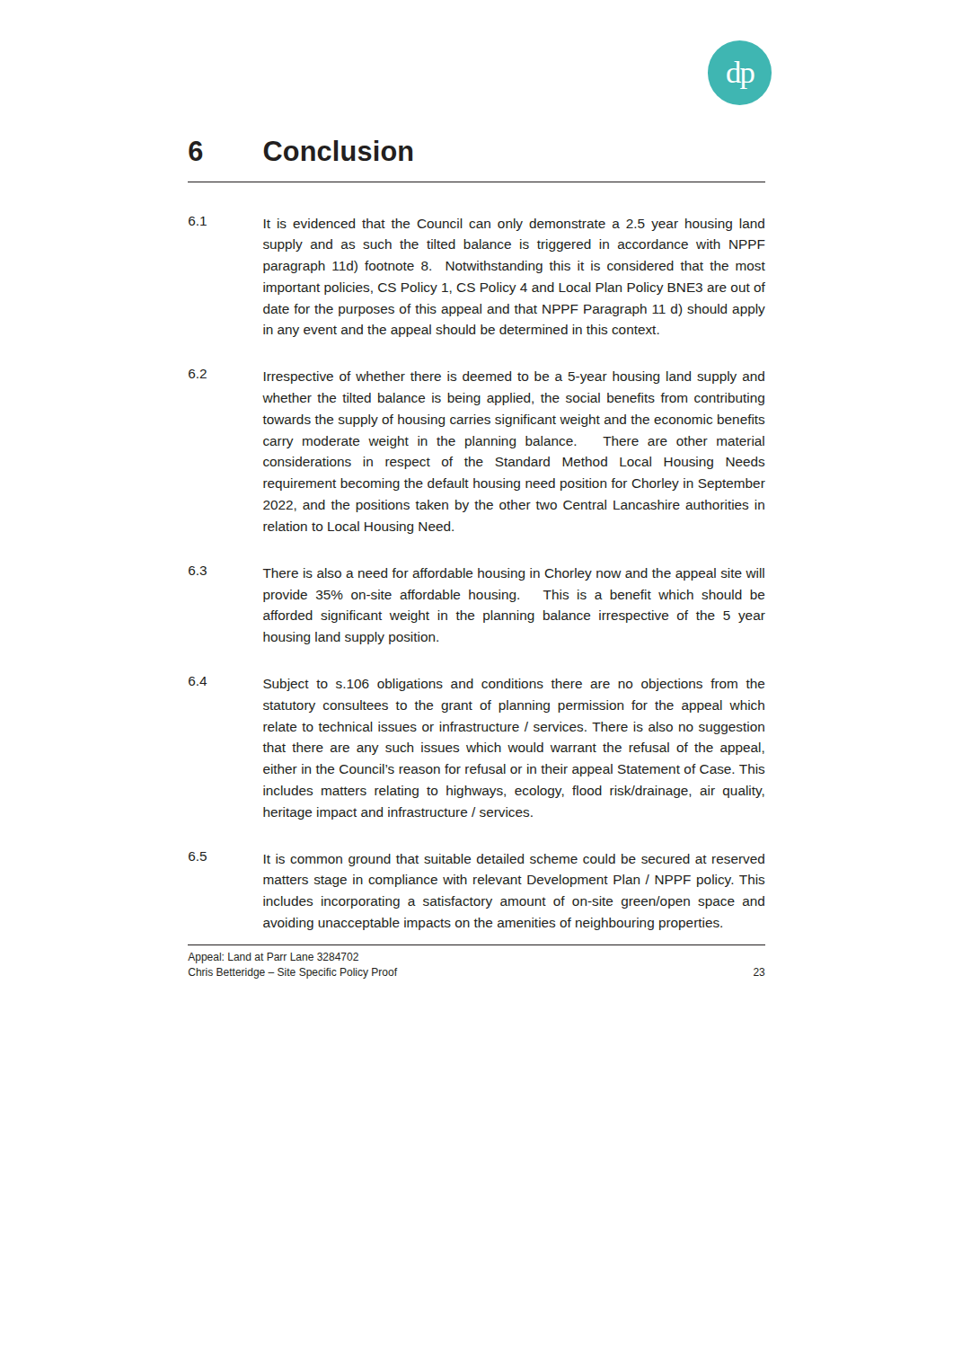dp
6 Conclusion
6.1
It is evidenced that the Council can only demonstrate a 2.5 year housing land supply and as such the tilted balance is triggered in accordance with NPPF paragraph 11d) footnote 8. Notwithstanding this it is considered that the most important policies, CS Policy 1, CS Policy 4 and Local Plan Policy BNE3 are out of date for the purposes of this appeal and that NPPF Paragraph 11 d) should apply in any event and the appeal should be determined in this context.
6.2
Irrespective of whether there is deemed to be a 5-year housing land supply and whether the tilted balance is being applied, the social benefits from contributing towards the supply of housing carries significant weight and the economic benefits carry moderate weight in the planning balance. There are other material considerations in respect of the Standard Method Local Housing Needs requirement becoming the default housing need position for Chorley in September 2022, and the positions taken by the other two Central Lancashire authorities in relation to Local Housing Need.
6.3
There is also a need for affordable housing in Chorley now and the appeal site will provide 35% on-site affordable housing. This is a benefit which should be afforded significant weight in the planning balance irrespective of the 5 year housing land supply position.
6.4
Subject to s.106 obligations and conditions there are no objections from the statutory consultees to the grant of planning permission for the appeal which relate to technical issues or infrastructure / services. There is also no suggestion that there are any such issues which would warrant the refusal of the appeal, either in the Council’s reason for refusal or in their appeal Statement of Case. This includes matters relating to highways, ecology, flood risk/drainage, air quality, heritage impact and infrastructure / services.
6.5
It is common ground that suitable detailed scheme could be secured at reserved matters stage in compliance with relevant Development Plan / NPPF policy. This includes incorporating a satisfactory amount of on-site green/open space and avoiding unacceptable impacts on the amenities of neighbouring properties.
Appeal: Land at Parr Lane 3284702
Chris Betteridge – Site Specific Policy Proof
23